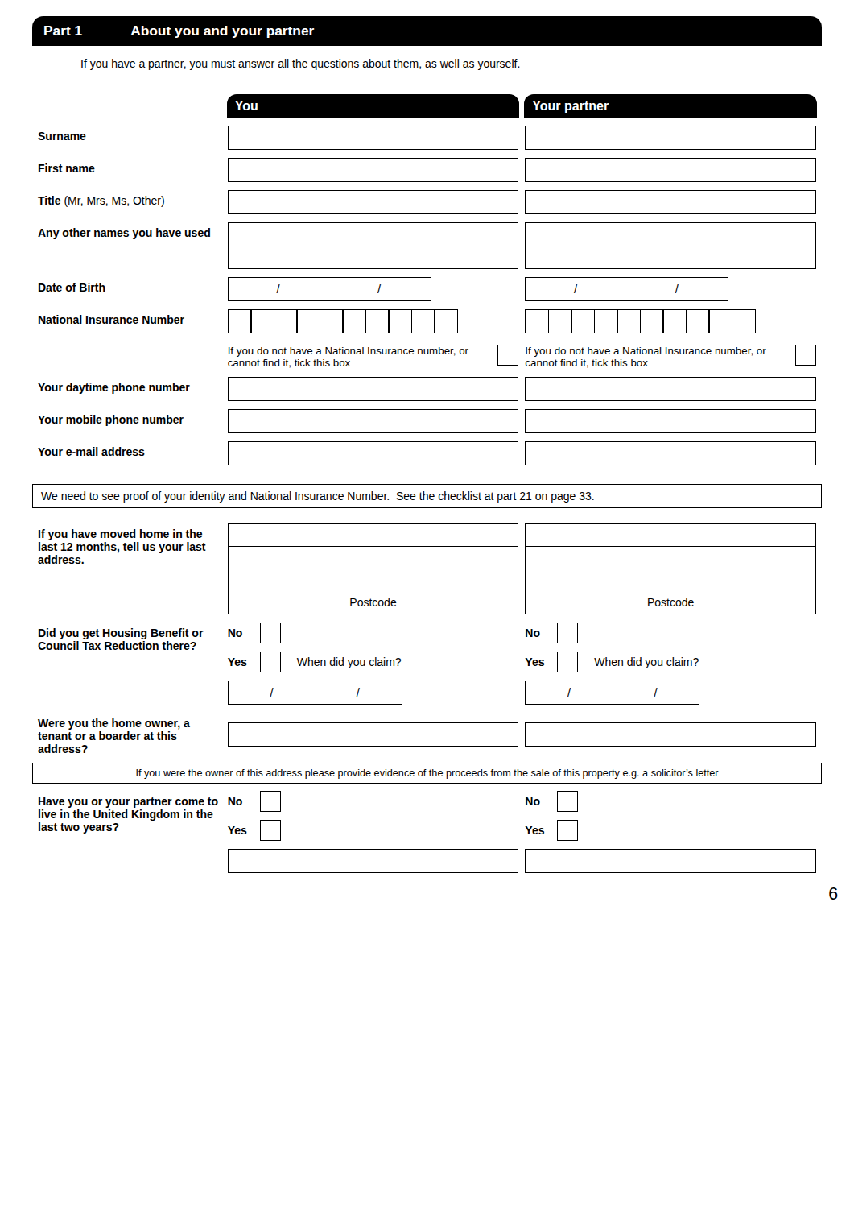Part 1 About you and your partner
If you have a partner, you must answer all the questions about them, as well as yourself.
| | You | Your partner |
| Surname | | |
| First name | | |
| Title (Mr, Mrs, Ms, Other) | | |
| Any other names you have used | | |
| Date of Birth | / / | / / |
| National Insurance Number | | |
| | If you do not have a National Insurance number, or cannot find it, tick this box | If you do not have a National Insurance number, or cannot find it, tick this box |
| Your daytime phone number | | |
| Your mobile phone number | | |
| Your e-mail address | | |
We need to see proof of your identity and National Insurance Number. See the checklist at part 21 on page 33.
| If you have moved home in the last 12 months, tell us your last address. | Postcode | Postcode |
| Did you get Housing Benefit or Council Tax Reduction there? | No Yes When did you claim? / / | No Yes When did you claim? / / |
| Were you the home owner, a tenant or a boarder at this address? | | |
If you were the owner of this address please provide evidence of the proceeds from the sale of this property e.g. a solicitor’s letter
| Have you or your partner come to live in the United Kingdom in the last two years? | No Yes | No Yes |
6